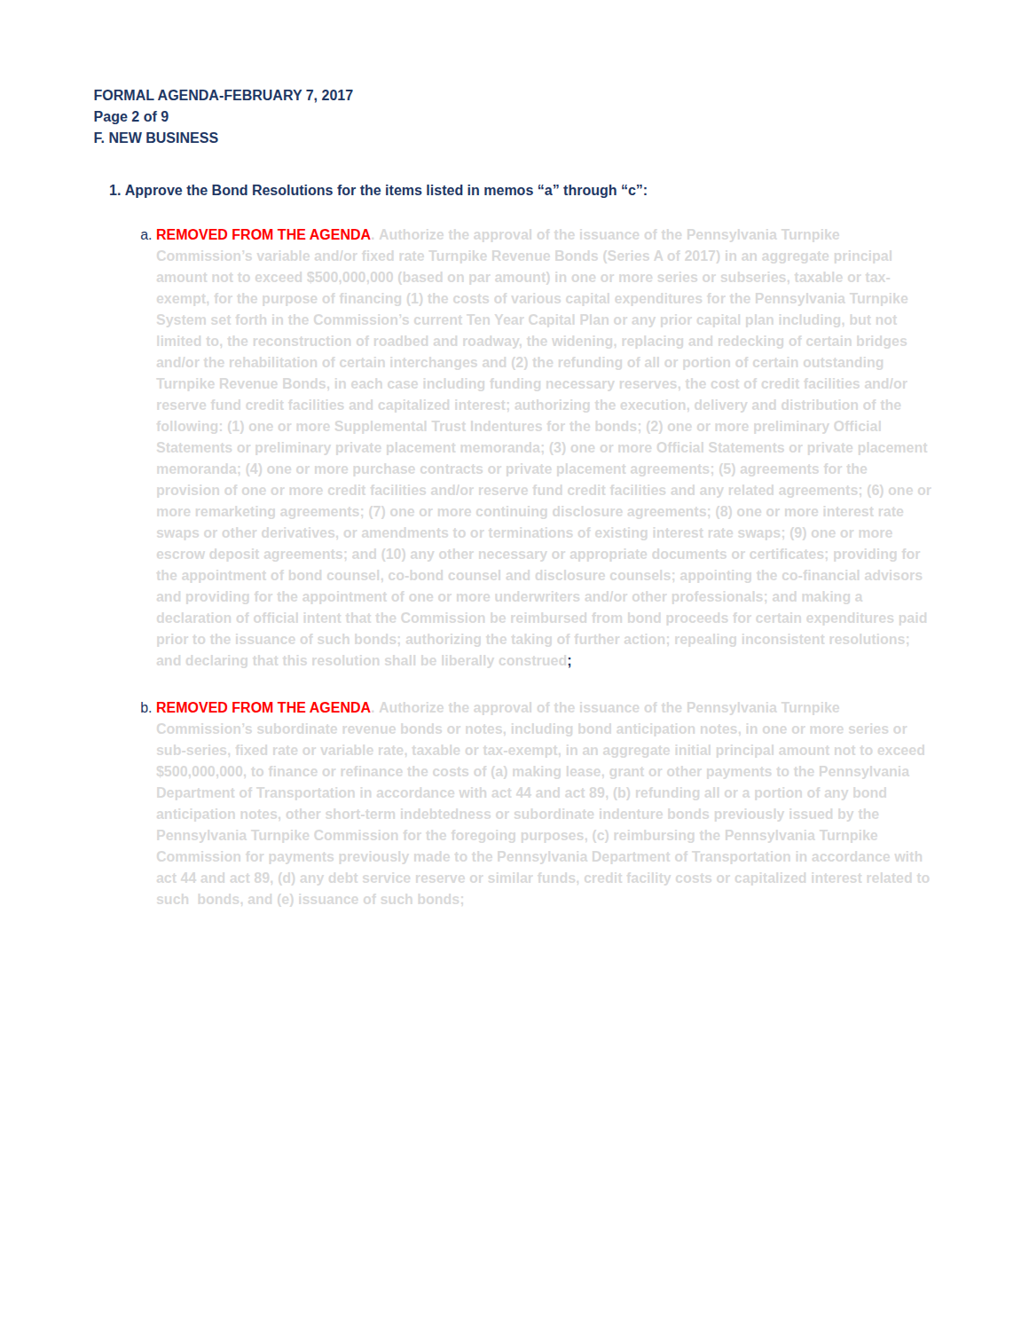FORMAL AGENDA-FEBRUARY 7, 2017
Page 2 of 9
F. NEW BUSINESS
Approve the Bond Resolutions for the items listed in memos “a” through “c”:
REMOVED FROM THE AGENDA. Authorize the approval of the issuance of the Pennsylvania Turnpike Commission’s variable and/or fixed rate Turnpike Revenue Bonds (Series A of 2017) in an aggregate principal amount not to exceed $500,000,000 (based on par amount) in one or more series or subseries, taxable or tax-exempt, for the purpose of financing (1) the costs of various capital expenditures for the Pennsylvania Turnpike System set forth in the Commission’s current Ten Year Capital Plan or any prior capital plan including, but not limited to, the reconstruction of roadbed and roadway, the widening, replacing and redecking of certain bridges and/or the rehabilitation of certain interchanges and (2) the refunding of all or portion of certain outstanding Turnpike Revenue Bonds, in each case including funding necessary reserves, the cost of credit facilities and/or reserve fund credit facilities and capitalized interest; authorizing the execution, delivery and distribution of the following: (1) one or more Supplemental Trust Indentures for the bonds; (2) one or more preliminary Official Statements or preliminary private placement memoranda; (3) one or more Official Statements or private placement memoranda; (4) one or more purchase contracts or private placement agreements; (5) agreements for the provision of one or more credit facilities and/or reserve fund credit facilities and any related agreements; (6) one or more remarketing agreements; (7) one or more continuing disclosure agreements; (8) one or more interest rate swaps or other derivatives, or amendments to or terminations of existing interest rate swaps; (9) one or more escrow deposit agreements; and (10) any other necessary or appropriate documents or certificates; providing for the appointment of bond counsel, co-bond counsel and disclosure counsels; appointing the co-financial advisors and providing for the appointment of one or more underwriters and/or other professionals; and making a declaration of official intent that the Commission be reimbursed from bond proceeds for certain expenditures paid prior to the issuance of such bonds; authorizing the taking of further action; repealing inconsistent resolutions; and declaring that this resolution shall be liberally construed;
REMOVED FROM THE AGENDA. Authorize the approval of the issuance of the Pennsylvania Turnpike Commission’s subordinate revenue bonds or notes, including bond anticipation notes, in one or more series or sub-series, fixed rate or variable rate, taxable or tax-exempt, in an aggregate initial principal amount not to exceed $500,000,000, to finance or refinance the costs of (a) making lease, grant or other payments to the Pennsylvania Department of Transportation in accordance with act 44 and act 89, (b) refunding all or a portion of any bond anticipation notes, other short-term indebtedness or subordinate indenture bonds previously issued by the Pennsylvania Turnpike Commission for the foregoing purposes, (c) reimbursing the Pennsylvania Turnpike Commission for payments previously made to the Pennsylvania Department of Transportation in accordance with act 44 and act 89, (d) any debt service reserve or similar funds, credit facility costs or capitalized interest related to such bonds, and (e) issuance of such bonds;